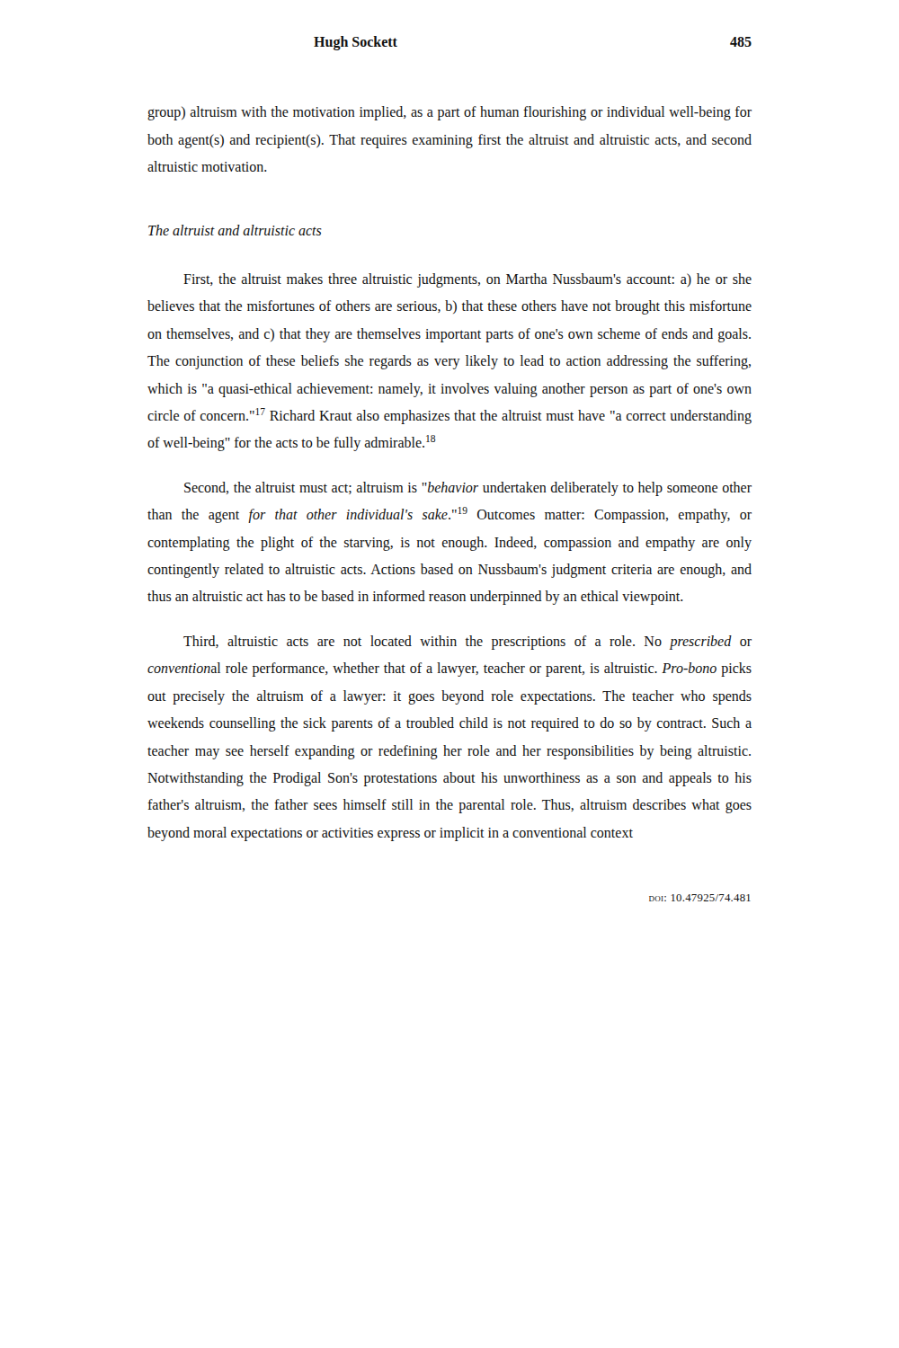Hugh Sockett 485
group) altruism with the motivation implied, as a part of human flourishing or individual well-being for both agent(s) and recipient(s). That requires examining first the altruist and altruistic acts, and second altruistic motivation.
The altruist and altruistic acts
First, the altruist makes three altruistic judgments, on Martha Nussbaum's account: a) he or she believes that the misfortunes of others are serious, b) that these others have not brought this misfortune on themselves, and c) that they are themselves important parts of one's own scheme of ends and goals. The conjunction of these beliefs she regards as very likely to lead to action addressing the suffering, which is "a quasi-ethical achievement: namely, it involves valuing another person as part of one's own circle of concern."17 Richard Kraut also emphasizes that the altruist must have "a correct understanding of well-being" for the acts to be fully admirable.18
Second, the altruist must act; altruism is "behavior undertaken deliberately to help someone other than the agent for that other individual's sake."19 Outcomes matter: Compassion, empathy, or contemplating the plight of the starving, is not enough. Indeed, compassion and empathy are only contingently related to altruistic acts. Actions based on Nussbaum's judgment criteria are enough, and thus an altruistic act has to be based in informed reason underpinned by an ethical viewpoint.
Third, altruistic acts are not located within the prescriptions of a role. No prescribed or conventional role performance, whether that of a lawyer, teacher or parent, is altruistic. Pro-bono picks out precisely the altruism of a lawyer: it goes beyond role expectations. The teacher who spends weekends counselling the sick parents of a troubled child is not required to do so by contract. Such a teacher may see herself expanding or redefining her role and her responsibilities by being altruistic. Notwithstanding the Prodigal Son's protestations about his unworthiness as a son and appeals to his father's altruism, the father sees himself still in the parental role. Thus, altruism describes what goes beyond moral expectations or activities express or implicit in a conventional context
doi: 10.47925/74.481